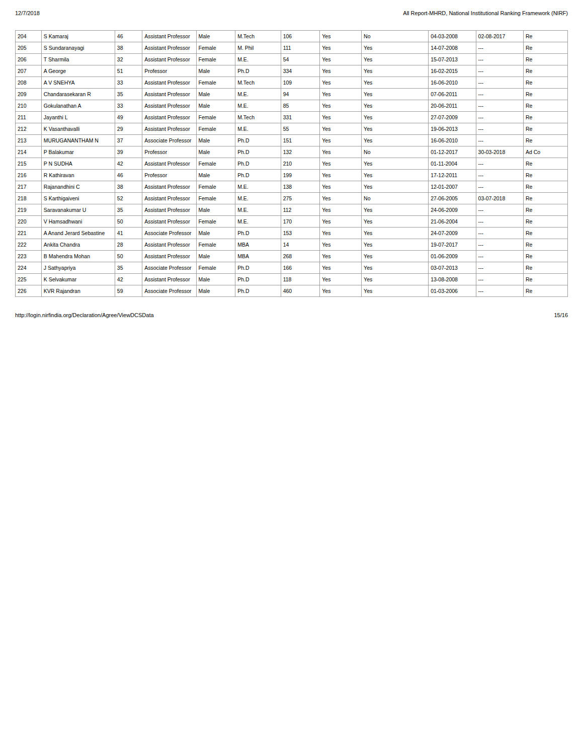12/7/2018 All Report-MHRD, National Institutional Ranking Framework (NIRF)
| 204 | S Kamaraj | 46 | Assistant Professor | Male | M.Tech | 106 | Yes | No | 04-03-2008 | 02-08-2017 | Re |
| 205 | S Sundaranayagi | 38 | Assistant Professor | Female | M. Phil | 111 | Yes | Yes | 14-07-2008 | --- | Re |
| 206 | T Sharmila | 32 | Assistant Professor | Female | M.E. | 54 | Yes | Yes | 15-07-2013 | --- | Re |
| 207 | A George | 51 | Professor | Male | Ph.D | 334 | Yes | Yes | 16-02-2015 | --- | Re |
| 208 | A V SNEHYA | 33 | Assistant Professor | Female | M.Tech | 109 | Yes | Yes | 16-06-2010 | --- | Re |
| 209 | Chandarasekaran R | 35 | Assistant Professor | Male | M.E. | 94 | Yes | Yes | 07-06-2011 | --- | Re |
| 210 | Gokulanathan A | 33 | Assistant Professor | Male | M.E. | 85 | Yes | Yes | 20-06-2011 | --- | Re |
| 211 | Jayanthi L | 49 | Assistant Professor | Female | M.Tech | 331 | Yes | Yes | 27-07-2009 | --- | Re |
| 212 | K Vasanthavalli | 29 | Assistant Professor | Female | M.E. | 55 | Yes | Yes | 19-06-2013 | --- | Re |
| 213 | MURUGANANTHAM N | 37 | Associate Professor | Male | Ph.D | 151 | Yes | Yes | 16-06-2010 | --- | Re |
| 214 | P Balakumar | 39 | Professor | Male | Ph.D | 132 | Yes | No | 01-12-2017 | 30-03-2018 | Ad Co |
| 215 | P N SUDHA | 42 | Assistant Professor | Female | Ph.D | 210 | Yes | Yes | 01-11-2004 | --- | Re |
| 216 | R Kathiravan | 46 | Professor | Male | Ph.D | 199 | Yes | Yes | 17-12-2011 | --- | Re |
| 217 | Rajanandhini C | 38 | Assistant Professor | Female | M.E. | 138 | Yes | Yes | 12-01-2007 | --- | Re |
| 218 | S Karthigaiveni | 52 | Assistant Professor | Female | M.E. | 275 | Yes | No | 27-06-2005 | 03-07-2018 | Re |
| 219 | Saravanakumar U | 35 | Assistant Professor | Male | M.E. | 112 | Yes | Yes | 24-06-2009 | --- | Re |
| 220 | V Hamsadhwani | 50 | Assistant Professor | Female | M.E. | 170 | Yes | Yes | 21-06-2004 | --- | Re |
| 221 | A Anand Jerard Sebastine | 41 | Associate Professor | Male | Ph.D | 153 | Yes | Yes | 24-07-2009 | --- | Re |
| 222 | Ankita Chandra | 28 | Assistant Professor | Female | MBA | 14 | Yes | Yes | 19-07-2017 | --- | Re |
| 223 | B Mahendra Mohan | 50 | Assistant Professor | Male | MBA | 268 | Yes | Yes | 01-06-2009 | --- | Re |
| 224 | J Sathyapriya | 35 | Associate Professor | Female | Ph.D | 166 | Yes | Yes | 03-07-2013 | --- | Re |
| 225 | K Selvakumar | 42 | Assistant Professor | Male | Ph.D | 118 | Yes | Yes | 13-08-2008 | --- | Re |
| 226 | KVR Rajandran | 59 | Associate Professor | Male | Ph.D | 460 | Yes | Yes | 01-03-2006 | --- | Re |
http://login.nirfindia.org/Declaration/Agree/ViewDCSData 15/16